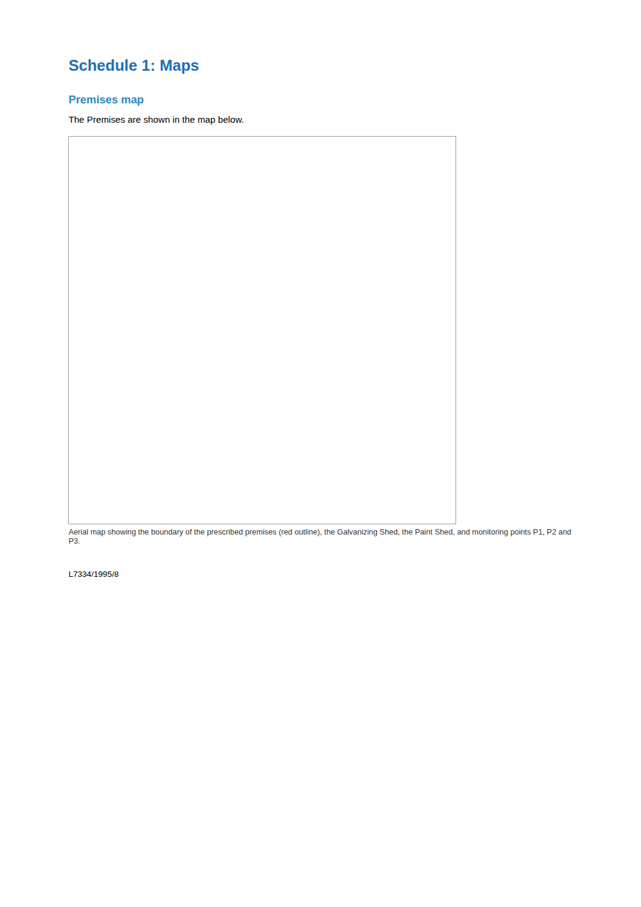Schedule 1: Maps
Premises map
The Premises are shown in the map below.
Aerial map showing the boundary of the prescribed premises (red outline), the Galvanizing Shed, the Paint Shed, and monitoring points P1, P2 and P3.
L7334/1995/8